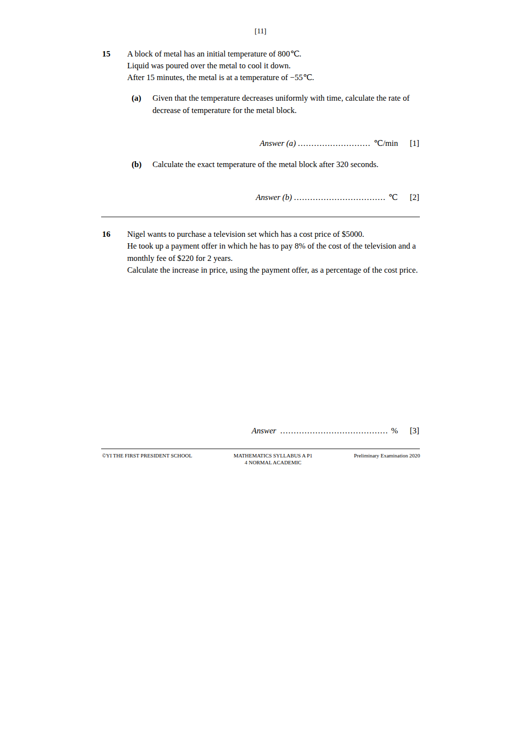[11]
15
A block of metal has an initial temperature of 800℃.
Liquid was poured over the metal to cool it down.
After 15 minutes, the metal is at a temperature of −55℃.
(a)
Given that the temperature decreases uniformly with time, calculate the rate of decrease of temperature for the metal block.
Answer (a) ........................... ℃/min [1]
(b)
Calculate the exact temperature of the metal block after 320 seconds.
Answer (b) .................................. ℃ [2]
16
Nigel wants to purchase a television set which has a cost price of $5000.
He took up a payment offer in which he has to pay 8% of the cost of the television and a monthly fee of $220 for 2 years.
Calculate the increase in price, using the payment offer, as a percentage of the cost price.
Answer ........................................ % [3]
©YI THE FIRST PRESIDENT SCHOOL
MATHEMATICS SYLLABUS A P1
4 NORMAL ACADEMIC
Preliminary Examination 2020